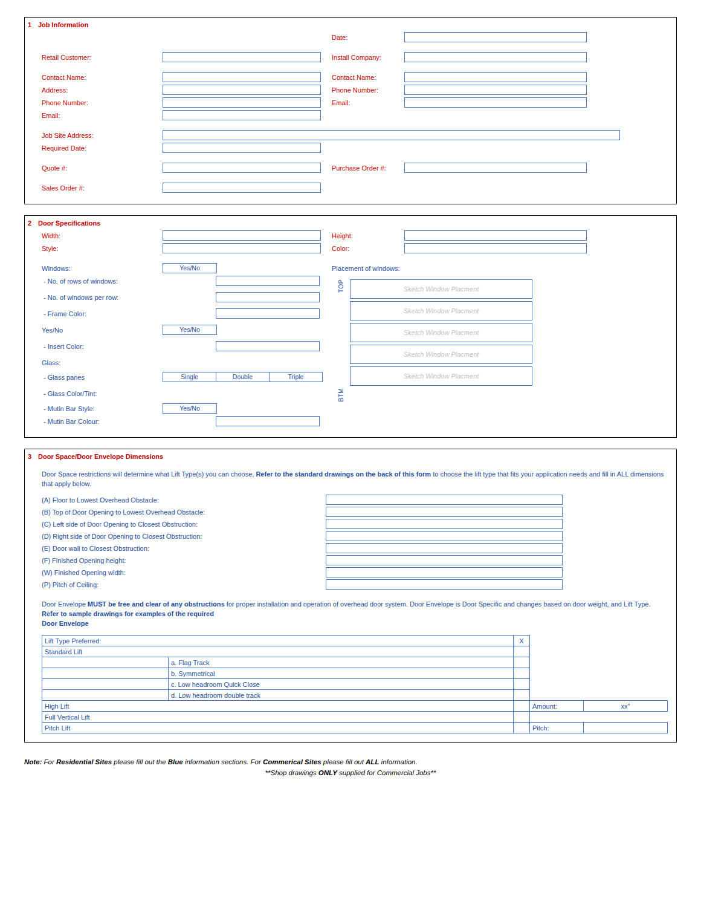1
Job Information
| | | Date: | |
| Retail Customer: | | Install Company: | |
| Contact Name: | | Contact Name: | |
| Address: | | Phone Number: | |
| Phone Number: | | Email: | |
| Email: | | | |
| Job Site Address: | |
| Required Date: | | | |
| Quote #: | | Purchase Order #: | |
| Sales Order #: | | | |
2
Door Specifications
| Width: | | Height: | |
| Style: | | Color: | |
| Windows: | Yes/No | Placement of windows: |
| - No. of rows of windows: | | TOP BTM | Sketch Window Placment Sketch Window Placment Sketch Window Placment Sketch Window Placment Sketch Window Placment |
| - No. of windows per row: | |
| - Frame Color: | |
| Yes/No | Yes/No |
| - Insert Color: | |
| Glass: | |
| - Glass panes | Single Double Triple |
| - Glass Color/Tint: | |
| - Mutin Bar Style: | Yes/No | | |
| - Mutin Bar Colour: | | | |
3
Door Space/Door Envelope Dimensions
Door Space restrictions will determine what Lift Type(s) you can choose, Refer to the standard drawings on the back of this form to choose the lift type that fits your application needs and fill in ALL dimensions that apply below.
| (A) Floor to Lowest Overhead Obstacle: | |
| (B) Top of Door Opening to Lowest Overhead Obstacle: | |
| (C) Left side of Door Opening to Closest Obstruction: | |
| (D) Right side of Door Opening to Closest Obstruction: | |
| (E) Door wall to Closest Obstruction: | |
| (F) Finished Opening height: | |
| (W) Finished Opening width: | |
| (P) Pitch of Ceiling: | |
Door Envelope MUST be free and clear of any obstructions for proper installation and operation of overhead door system. Door Envelope is Door Specific and changes based on door weight, and Lift Type. Refer to sample drawings for examples of the required
Door Envelope
| Lift Type Preferred: | X | | |
| Standard Lift | | | |
| | a. Flag Track | | | |
| | b. Symmetrical | | | |
| | c. Low headroom Quick Close | | | |
| | d. Low headroom double track | | | |
| High Lift | | Amount: | xx" |
| Full Vertical Lift | | | |
| Pitch Lift | | Pitch: | |
Note: For Residential Sites please fill out the Blue information sections. For Commerical Sites please fill out ALL information.
**Shop drawings ONLY supplied for Commercial Jobs**